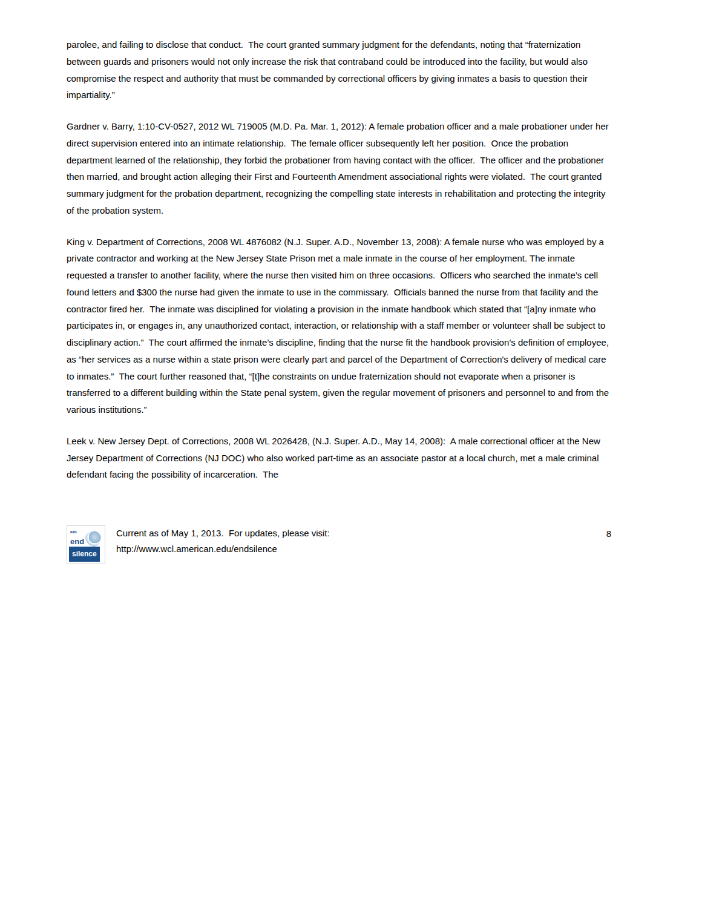parolee, and failing to disclose that conduct. The court granted summary judgment for the defendants, noting that “fraternization between guards and prisoners would not only increase the risk that contraband could be introduced into the facility, but would also compromise the respect and authority that must be commanded by correctional officers by giving inmates a basis to question their impartiality.”
Gardner v. Barry, 1:10-CV-0527, 2012 WL 719005 (M.D. Pa. Mar. 1, 2012): A female probation officer and a male probationer under her direct supervision entered into an intimate relationship. The female officer subsequently left her position. Once the probation department learned of the relationship, they forbid the probationer from having contact with the officer. The officer and the probationer then married, and brought action alleging their First and Fourteenth Amendment associational rights were violated. The court granted summary judgment for the probation department, recognizing the compelling state interests in rehabilitation and protecting the integrity of the probation system.
King v. Department of Corrections, 2008 WL 4876082 (N.J. Super. A.D., November 13, 2008): A female nurse who was employed by a private contractor and working at the New Jersey State Prison met a male inmate in the course of her employment. The inmate requested a transfer to another facility, where the nurse then visited him on three occasions. Officers who searched the inmate’s cell found letters and $300 the nurse had given the inmate to use in the commissary. Officials banned the nurse from that facility and the contractor fired her. The inmate was disciplined for violating a provision in the inmate handbook which stated that “[a]ny inmate who participates in, or engages in, any unauthorized contact, interaction, or relationship with a staff member or volunteer shall be subject to disciplinary action.” The court affirmed the inmate’s discipline, finding that the nurse fit the handbook provision’s definition of employee, as “her services as a nurse within a state prison were clearly part and parcel of the Department of Correction's delivery of medical care to inmates.” The court further reasoned that, “[t]he constraints on undue fraternization should not evaporate when a prisoner is transferred to a different building within the State penal system, given the regular movement of prisoners and personnel to and from the various institutions.”
Leek v. New Jersey Dept. of Corrections, 2008 WL 2026428, (N.J. Super. A.D., May 14, 2008): A male correctional officer at the New Jersey Department of Corrections (NJ DOC) who also worked part-time as an associate pastor at a local church, met a male criminal defendant facing the possibility of incarceration. The
am end silence
Current as of May 1, 2013. For updates, please visit:
http://www.wcl.american.edu/endsilence
8